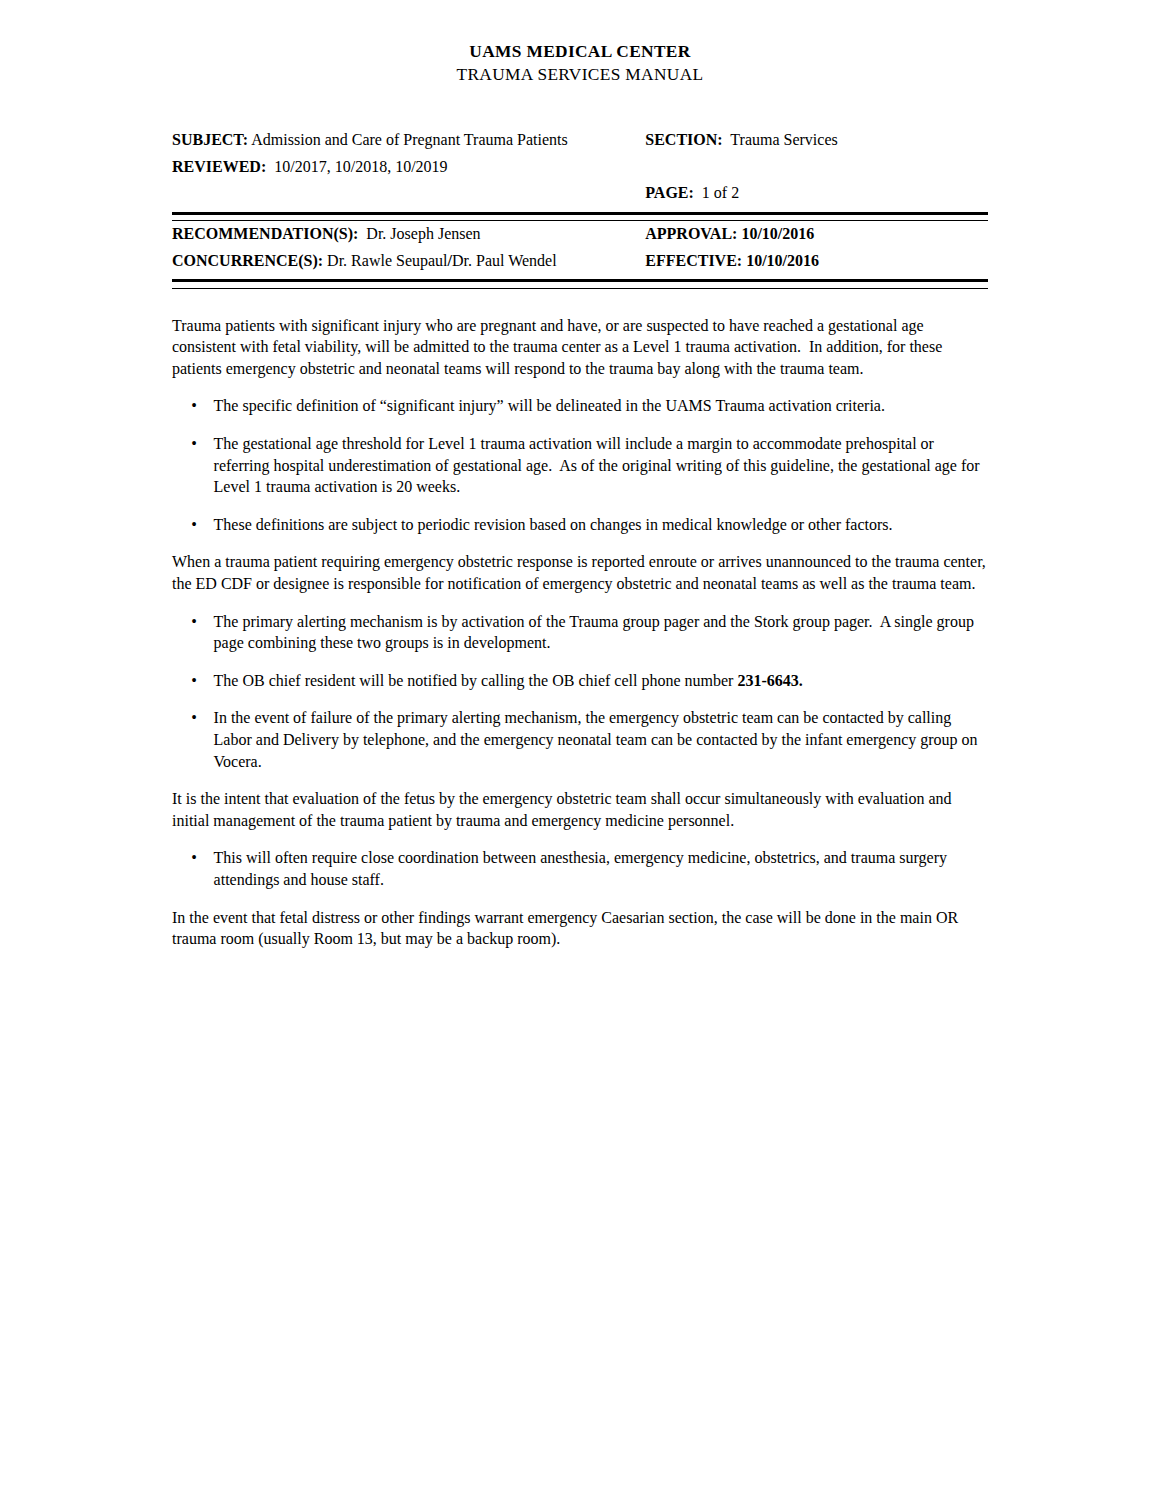UAMS MEDICAL CENTER
TRAUMA SERVICES MANUAL
| SUBJECT: Admission and Care of Pregnant Trauma Patients | SECTION: Trauma Services |
| REVIEWED: 10/2017, 10/2018, 10/2019 | |
| | PAGE: 1 of 2 |
| RECOMMENDATION(S): Dr. Joseph Jensen | APPROVAL: 10/10/2016 |
| CONCURRENCE(S): Dr. Rawle Seupaul / Dr. Paul Wendel | EFFECTIVE: 10/10/2016 |
Trauma patients with significant injury who are pregnant and have, or are suspected to have reached a gestational age consistent with fetal viability, will be admitted to the trauma center as a Level 1 trauma activation. In addition, for these patients emergency obstetric and neonatal teams will respond to the trauma bay along with the trauma team.
The specific definition of “significant injury” will be delineated in the UAMS Trauma activation criteria.
The gestational age threshold for Level 1 trauma activation will include a margin to accommodate prehospital or referring hospital underestimation of gestational age. As of the original writing of this guideline, the gestational age for Level 1 trauma activation is 20 weeks.
These definitions are subject to periodic revision based on changes in medical knowledge or other factors.
When a trauma patient requiring emergency obstetric response is reported enroute or arrives unannounced to the trauma center, the ED CDF or designee is responsible for notification of emergency obstetric and neonatal teams as well as the trauma team.
The primary alerting mechanism is by activation of the Trauma group pager and the Stork group pager. A single group page combining these two groups is in development.
The OB chief resident will be notified by calling the OB chief cell phone number 231-6643.
In the event of failure of the primary alerting mechanism, the emergency obstetric team can be contacted by calling Labor and Delivery by telephone, and the emergency neonatal team can be contacted by the infant emergency group on Vocera.
It is the intent that evaluation of the fetus by the emergency obstetric team shall occur simultaneously with evaluation and initial management of the trauma patient by trauma and emergency medicine personnel.
This will often require close coordination between anesthesia, emergency medicine, obstetrics, and trauma surgery attendings and house staff.
In the event that fetal distress or other findings warrant emergency Caesarian section, the case will be done in the main OR trauma room (usually Room 13, but may be a backup room).